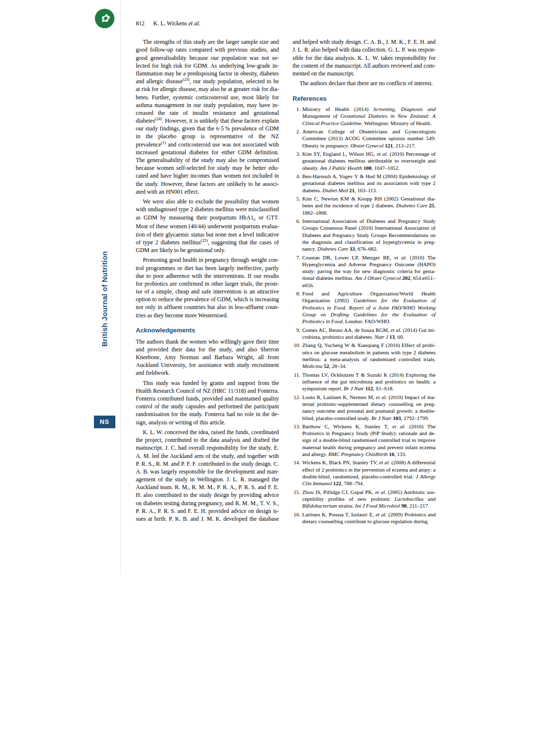✿
British Journal of Nutrition
NS
812
K. L. Wickens et al.
The strengths of this study are the larger sample size and good follow-up rates compared with previous studies, and good generalisability because our population was not selected for high risk for GDM. As underlying low-grade inflammation may be a predisposing factor in obesity, diabetes and allergic disease(23), our study population, selected to be at risk for allergic disease, may also be at greater risk for diabetes. Further, systemic corticosteroid use, most likely for asthma management in our study population, may have increased the rate of insulin resistance and gestational diabetes(24). However, it is unlikely that these factors explain our study findings, given that the 6·5 % prevalence of GDM in the placebo group is representative of the NZ prevalence(1) and corticosteroid use was not associated with increased gestational diabetes for either GDM definition. The generalisability of the study may also be compromised because women self-selected for study may be better educated and have higher incomes than women not included in the study. However, these factors are unlikely to be associated with an HN001 effect.
We were also able to exclude the possibility that women with undiagnosed type 2 diabetes mellitus were misclassified as GDM by measuring their postpartum HbA1c or GTT. Most of these women (40/44) underwent postpartum evaluation of their glycaemic status but none met a level indicative of type 2 diabetes mellitus(25), suggesting that the cases of GDM are likely to be gestational only.
Promoting good health in pregnancy through weight control programmes or diet has been largely ineffective, partly due to poor adherence with the interventions. If our results for probiotics are confirmed in other larger trials, the promise of a simple, cheap and safe intervention is an attractive option to reduce the prevalence of GDM, which is increasing not only in affluent countries but also in less-affluent countries as they become more Westernised.
Acknowledgements
The authors thank the women who willingly gave their time and provided their data for the study, and also Sherron Kneebone, Amy Norman and Barbara Wright, all from Auckland University, for assistance with study recruitment and fieldwork.
This study was funded by grants and support from the Health Research Council of NZ (HRC 11/318) and Fonterra. Fonterra contributed funds, provided and maintained quality control of the study capsules and performed the participant randomisation for the study. Fonterra had no role in the design, analysis or writing of this article.
K. L. W. conceived the idea, raised the funds, coordinated the project, contributed to the data analysis and drafted the manuscript. J. C. had overall responsibility for the study. E. A. M. led the Auckland arm of the study, and together with P. R. S., R. M. and P. F. F. contributed to the study design. C. A. B. was largely responsible for the development and management of the study in Wellington. J. L. R. managed the Auckland team. R. M., R. M. M., P. R. A., P. R. S. and F. E. H. also contributed to the study design by providing advice on diabetes testing during pregnancy, and R. M. M., T. V. S., P. R. A., P. R. S. and F. E. H. provided advice on design issues at birth. P. K. B. and J. M. K. developed the database and helped with study design. C. A. B., J. M. K., F. E. H. and J. L. R. also helped with data collection. G. L. P. was responsible for the data analysis. K. L. W. takes responsibility for the content of the manuscript. All authors reviewed and commented on the manuscript.
The authors declare that there are no conflicts of interest.
References
Ministry of Health (2014) Screening, Diagnosis and Management of Gestational Diabetes in New Zealand: A Clinical Practice Guideline. Wellington: Ministry of Health.
American College of Obstetricians and Gynecologists Committee (2013) ACOG Committee opinion number 549: Obesity in pregnancy. Obstet Gynecol 121, 213–217.
Kim SY, England L, Wilson HG, et al. (2010) Percentage of gestational diabetes mellitus attributable to overweight and obesity. Am J Public Health 100, 1047–1052.
Ben-Haroush A, Yogev Y & Hod M (2004) Epidemiology of gestational diabetes mellitus and its association with type 2 diabetes. Diabet Med 21, 103–113.
Kim C, Newton KM & Knopp RH (2002) Gestational diabetes and the incidence of type 2 diabetes. Diabetes Care 25, 1862–1868.
International Association of Diabetes and Pregnancy Study Groups Consensus Panel (2010) International Association of Diabetes and Pregnancy Study Groups Recommendations on the diagnosis and classification of hyperglycemia in pregnancy. Diabetes Care 33, 676–682.
Coustan DR, Lower LP, Metzger BE, et al. (2010) The Hyperglycemia and Adverse Pregnancy Outcome (HAPO) study: paving the way for new diagnostic criteria for gestational diabetes mellitus. Am J Obstet Gynecol 202, 654.e651–e656.
Food and Agriculture Organization/World Health Organization (2002) Guidelines for the Evaluation of Probiotics in Food. Report of a Joint FAO/WHO Working Group on Drafting Guidelines for the Evaluation of Probiotics in Food. London: FAO/WHO.
Gomes AC, Beuno AA, de Souza RGM, et al. (2014) Gut microbiota, probiotics and diabetes. Nutr J 13, 60.
Zhang Q, Yucheng W & Xiaoqiang F (2016) Effect of probiotics on glucose metabolism in patients with type 2 diabetes mellitus: a meta-analysis of randomized controlled trials. Medicina 52, 28–34.
Thomas LV, Ockhuizen T & Suzuki K (2014) Exploring the influence of the gut microbiota and probiotics on health: a symposium report. Br J Nutr 112, S1–S18.
Luoto R, Laitinen K, Nermes M, et al. (2010) Impact of maternal probiotic-supplemented dietary counselling on pregnancy outcome and prenatal and postnatal growth: a double-blind, placebo-controlled study. Br J Nutr 103, 1792–1799.
Barthow C, Wickens K, Stanley T, et al. (2016) The Probiotics in Pregnancy Study (PiP Study): rationale and design of a double-blind randomised controlled trial to improve maternal health during pregnancy and prevent infant eczema and allergy. BMC Pregnancy Childbirth 16, 133.
Wickens K, Black PN, Stanley TV, et al. (2008) A differential effect of 2 probiotics in the prevention of eczema and atopy: a double-blind, randomized, placebo-controlled trial. J Allergy Clin Immunol 122, 788–794.
Zhou JS, Pillidge CJ, Gopal PK, et al. (2005) Antibiotic susceptibility profiles of new probiotic Lactobacillus and Bifidobacterium strains. Int J Food Microbiol 98, 211–217.
Laitinen K, Poussa T, Isolauri E, et al. (2009) Probiotics and dietary counselling contribute to glucose regulation during